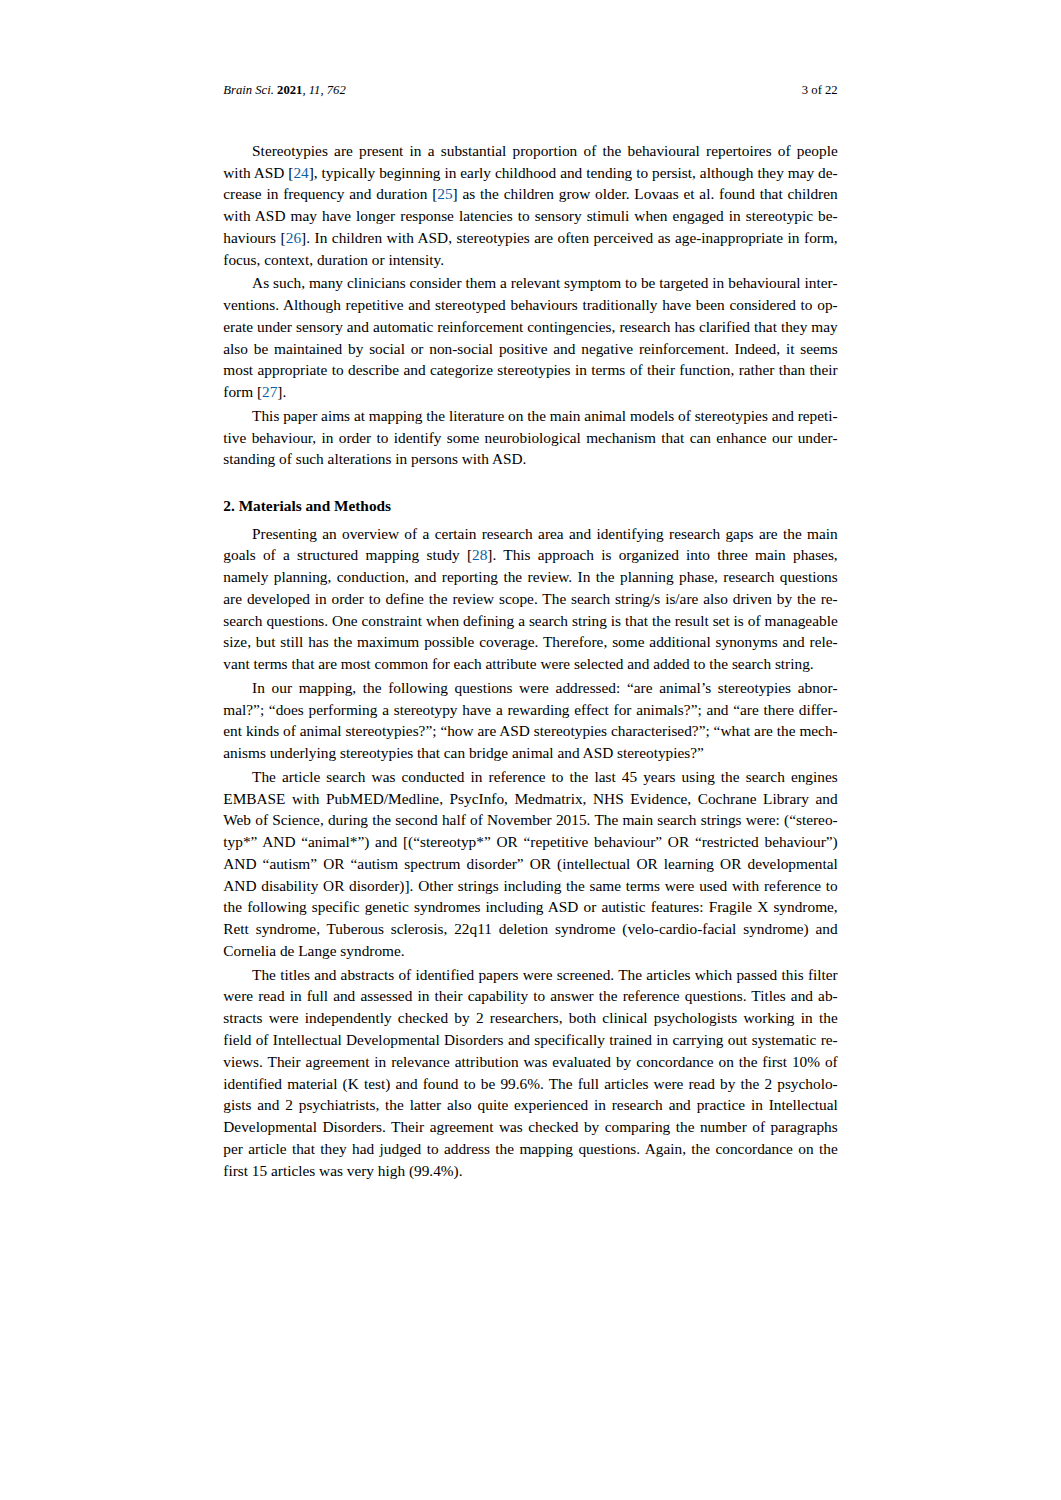Brain Sci. 2021, 11, 762
3 of 22
Stereotypies are present in a substantial proportion of the behavioural repertoires of people with ASD [24], typically beginning in early childhood and tending to persist, although they may decrease in frequency and duration [25] as the children grow older. Lovaas et al. found that children with ASD may have longer response latencies to sensory stimuli when engaged in stereotypic behaviours [26]. In children with ASD, stereotypies are often perceived as age-inappropriate in form, focus, context, duration or intensity.
As such, many clinicians consider them a relevant symptom to be targeted in behavioural interventions. Although repetitive and stereotyped behaviours traditionally have been considered to operate under sensory and automatic reinforcement contingencies, research has clarified that they may also be maintained by social or non-social positive and negative reinforcement. Indeed, it seems most appropriate to describe and categorize stereotypies in terms of their function, rather than their form [27].
This paper aims at mapping the literature on the main animal models of stereotypies and repetitive behaviour, in order to identify some neurobiological mechanism that can enhance our understanding of such alterations in persons with ASD.
2. Materials and Methods
Presenting an overview of a certain research area and identifying research gaps are the main goals of a structured mapping study [28]. This approach is organized into three main phases, namely planning, conduction, and reporting the review. In the planning phase, research questions are developed in order to define the review scope. The search string/s is/are also driven by the research questions. One constraint when defining a search string is that the result set is of manageable size, but still has the maximum possible coverage. Therefore, some additional synonyms and relevant terms that are most common for each attribute were selected and added to the search string.
In our mapping, the following questions were addressed: “are animal’s stereotypies abnormal?”; “does performing a stereotypy have a rewarding effect for animals?”; and “are there different kinds of animal stereotypies?”; “how are ASD stereotypies characterised?”; “what are the mechanisms underlying stereotypies that can bridge animal and ASD stereotypies?”
The article search was conducted in reference to the last 45 years using the search engines EMBASE with PubMED/Medline, PsycInfo, Medmatrix, NHS Evidence, Cochrane Library and Web of Science, during the second half of November 2015. The main search strings were: (“stereotyp*” AND “animal*”) and [(“stereotyp*” OR “repetitive behaviour” OR “restricted behaviour”) AND “autism” OR “autism spectrum disorder” OR (intellectual OR learning OR developmental AND disability OR disorder)]. Other strings including the same terms were used with reference to the following specific genetic syndromes including ASD or autistic features: Fragile X syndrome, Rett syndrome, Tuberous sclerosis, 22q11 deletion syndrome (velo-cardio-facial syndrome) and Cornelia de Lange syndrome.
The titles and abstracts of identified papers were screened. The articles which passed this filter were read in full and assessed in their capability to answer the reference questions. Titles and abstracts were independently checked by 2 researchers, both clinical psychologists working in the field of Intellectual Developmental Disorders and specifically trained in carrying out systematic reviews. Their agreement in relevance attribution was evaluated by concordance on the first 10% of identified material (K test) and found to be 99.6%. The full articles were read by the 2 psychologists and 2 psychiatrists, the latter also quite experienced in research and practice in Intellectual Developmental Disorders. Their agreement was checked by comparing the number of paragraphs per article that they had judged to address the mapping questions. Again, the concordance on the first 15 articles was very high (99.4%).